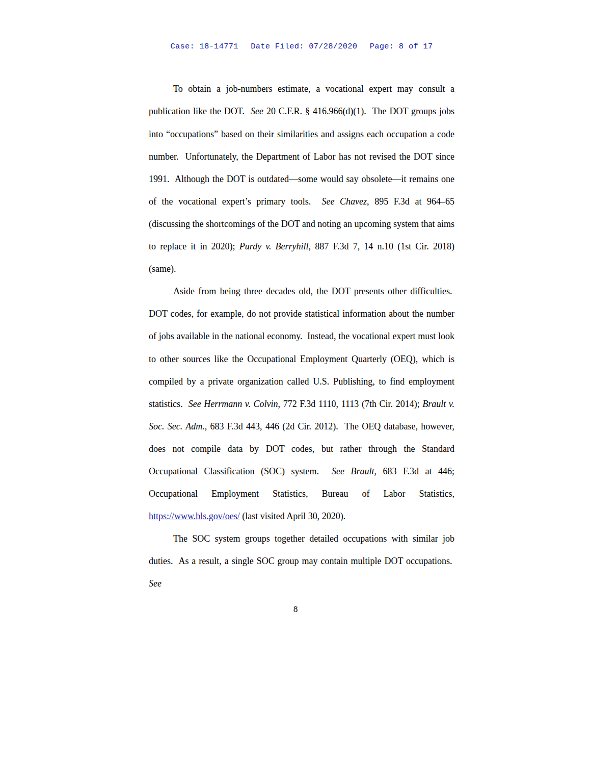Case: 18-14771 Date Filed: 07/28/2020 Page: 8 of 17
To obtain a job-numbers estimate, a vocational expert may consult a publication like the DOT. See 20 C.F.R. § 416.966(d)(1). The DOT groups jobs into “occupations” based on their similarities and assigns each occupation a code number. Unfortunately, the Department of Labor has not revised the DOT since 1991. Although the DOT is outdated—some would say obsolete—it remains one of the vocational expert’s primary tools. See Chavez, 895 F.3d at 964–65 (discussing the shortcomings of the DOT and noting an upcoming system that aims to replace it in 2020); Purdy v. Berryhill, 887 F.3d 7, 14 n.10 (1st Cir. 2018) (same).
Aside from being three decades old, the DOT presents other difficulties. DOT codes, for example, do not provide statistical information about the number of jobs available in the national economy. Instead, the vocational expert must look to other sources like the Occupational Employment Quarterly (OEQ), which is compiled by a private organization called U.S. Publishing, to find employment statistics. See Herrmann v. Colvin, 772 F.3d 1110, 1113 (7th Cir. 2014); Brault v. Soc. Sec. Adm., 683 F.3d 443, 446 (2d Cir. 2012). The OEQ database, however, does not compile data by DOT codes, but rather through the Standard Occupational Classification (SOC) system. See Brault, 683 F.3d at 446; Occupational Employment Statistics, Bureau of Labor Statistics, https://www.bls.gov/oes/ (last visited April 30, 2020).
The SOC system groups together detailed occupations with similar job duties. As a result, a single SOC group may contain multiple DOT occupations. See
8